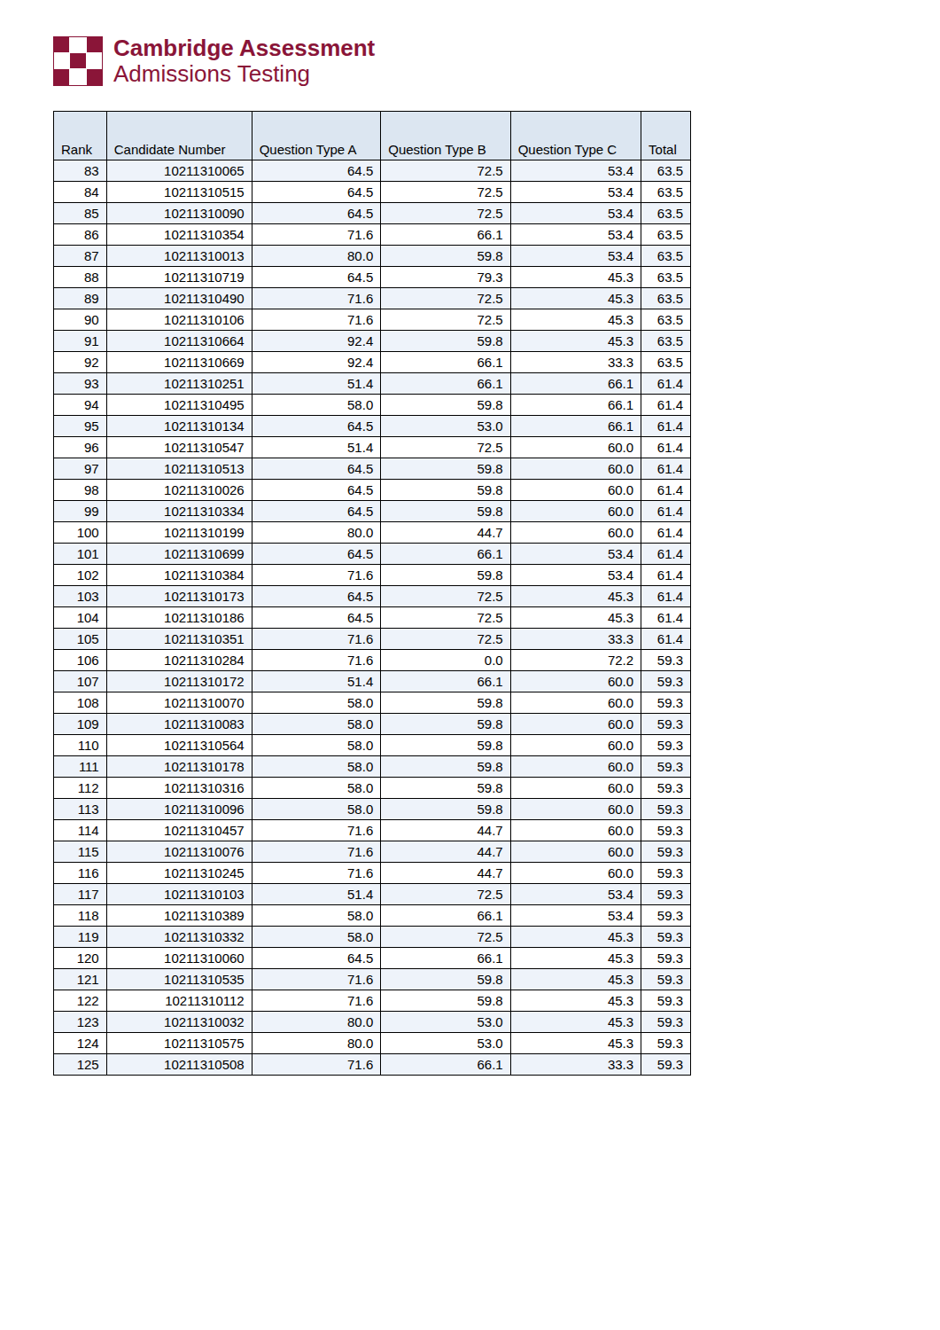Cambridge Assessment
Admissions Testing
| Rank | Candidate Number | Question Type A | Question Type B | Question Type C | Total |
| --- | --- | --- | --- | --- | --- |
| 83 | 10211310065 | 64.5 | 72.5 | 53.4 | 63.5 |
| 84 | 10211310515 | 64.5 | 72.5 | 53.4 | 63.5 |
| 85 | 10211310090 | 64.5 | 72.5 | 53.4 | 63.5 |
| 86 | 10211310354 | 71.6 | 66.1 | 53.4 | 63.5 |
| 87 | 10211310013 | 80.0 | 59.8 | 53.4 | 63.5 |
| 88 | 10211310719 | 64.5 | 79.3 | 45.3 | 63.5 |
| 89 | 10211310490 | 71.6 | 72.5 | 45.3 | 63.5 |
| 90 | 10211310106 | 71.6 | 72.5 | 45.3 | 63.5 |
| 91 | 10211310664 | 92.4 | 59.8 | 45.3 | 63.5 |
| 92 | 10211310669 | 92.4 | 66.1 | 33.3 | 63.5 |
| 93 | 10211310251 | 51.4 | 66.1 | 66.1 | 61.4 |
| 94 | 10211310495 | 58.0 | 59.8 | 66.1 | 61.4 |
| 95 | 10211310134 | 64.5 | 53.0 | 66.1 | 61.4 |
| 96 | 10211310547 | 51.4 | 72.5 | 60.0 | 61.4 |
| 97 | 10211310513 | 64.5 | 59.8 | 60.0 | 61.4 |
| 98 | 10211310026 | 64.5 | 59.8 | 60.0 | 61.4 |
| 99 | 10211310334 | 64.5 | 59.8 | 60.0 | 61.4 |
| 100 | 10211310199 | 80.0 | 44.7 | 60.0 | 61.4 |
| 101 | 10211310699 | 64.5 | 66.1 | 53.4 | 61.4 |
| 102 | 10211310384 | 71.6 | 59.8 | 53.4 | 61.4 |
| 103 | 10211310173 | 64.5 | 72.5 | 45.3 | 61.4 |
| 104 | 10211310186 | 64.5 | 72.5 | 45.3 | 61.4 |
| 105 | 10211310351 | 71.6 | 72.5 | 33.3 | 61.4 |
| 106 | 10211310284 | 71.6 | 0.0 | 72.2 | 59.3 |
| 107 | 10211310172 | 51.4 | 66.1 | 60.0 | 59.3 |
| 108 | 10211310070 | 58.0 | 59.8 | 60.0 | 59.3 |
| 109 | 10211310083 | 58.0 | 59.8 | 60.0 | 59.3 |
| 110 | 10211310564 | 58.0 | 59.8 | 60.0 | 59.3 |
| 111 | 10211310178 | 58.0 | 59.8 | 60.0 | 59.3 |
| 112 | 10211310316 | 58.0 | 59.8 | 60.0 | 59.3 |
| 113 | 10211310096 | 58.0 | 59.8 | 60.0 | 59.3 |
| 114 | 10211310457 | 71.6 | 44.7 | 60.0 | 59.3 |
| 115 | 10211310076 | 71.6 | 44.7 | 60.0 | 59.3 |
| 116 | 10211310245 | 71.6 | 44.7 | 60.0 | 59.3 |
| 117 | 10211310103 | 51.4 | 72.5 | 53.4 | 59.3 |
| 118 | 10211310389 | 58.0 | 66.1 | 53.4 | 59.3 |
| 119 | 10211310332 | 58.0 | 72.5 | 45.3 | 59.3 |
| 120 | 10211310060 | 64.5 | 66.1 | 45.3 | 59.3 |
| 121 | 10211310535 | 71.6 | 59.8 | 45.3 | 59.3 |
| 122 | 10211310112 | 71.6 | 59.8 | 45.3 | 59.3 |
| 123 | 10211310032 | 80.0 | 53.0 | 45.3 | 59.3 |
| 124 | 10211310575 | 80.0 | 53.0 | 45.3 | 59.3 |
| 125 | 10211310508 | 71.6 | 66.1 | 33.3 | 59.3 |